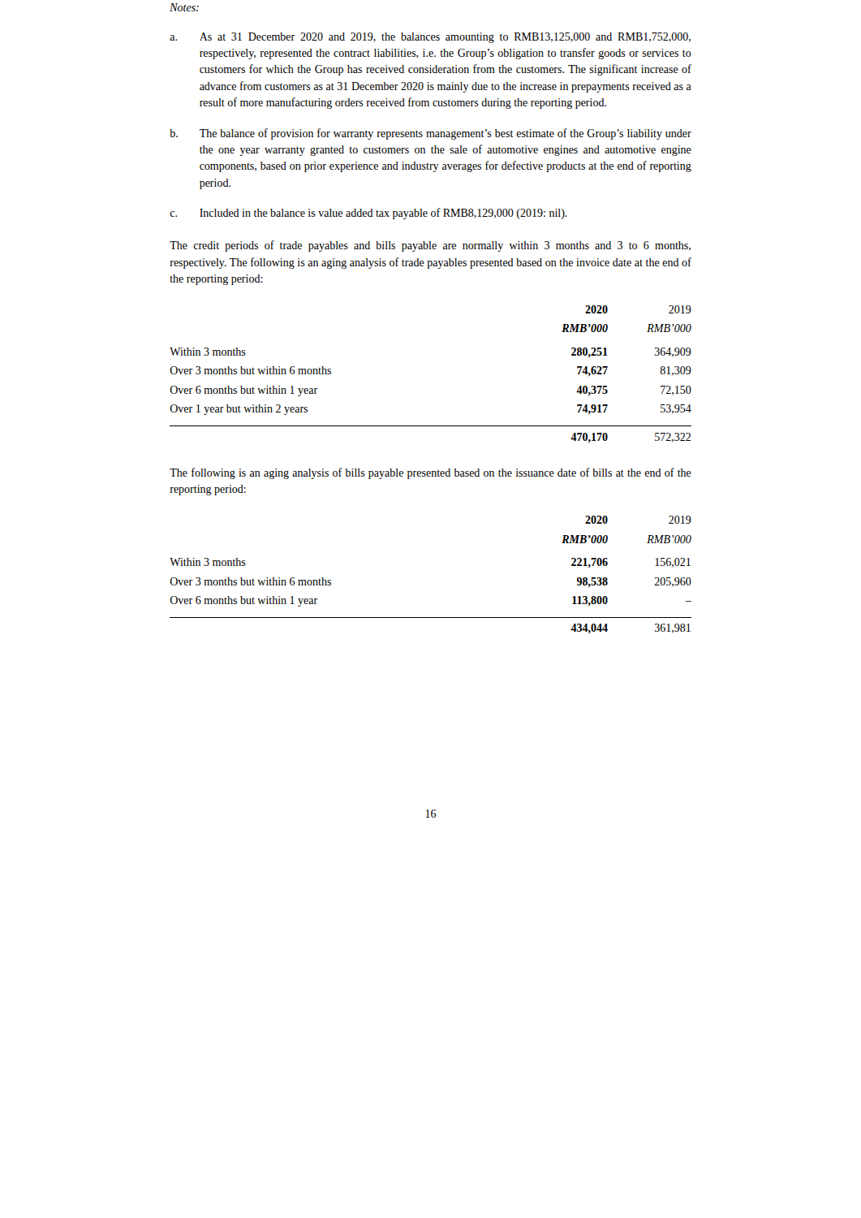Notes:
a. As at 31 December 2020 and 2019, the balances amounting to RMB13,125,000 and RMB1,752,000, respectively, represented the contract liabilities, i.e. the Group’s obligation to transfer goods or services to customers for which the Group has received consideration from the customers. The significant increase of advance from customers as at 31 December 2020 is mainly due to the increase in prepayments received as a result of more manufacturing orders received from customers during the reporting period.
b. The balance of provision for warranty represents management’s best estimate of the Group’s liability under the one year warranty granted to customers on the sale of automotive engines and automotive engine components, based on prior experience and industry averages for defective products at the end of reporting period.
c. Included in the balance is value added tax payable of RMB8,129,000 (2019: nil).
The credit periods of trade payables and bills payable are normally within 3 months and 3 to 6 months, respectively. The following is an aging analysis of trade payables presented based on the invoice date at the end of the reporting period:
| | 2020 | 2019 |
| --- | --- | --- |
| | RMB’000 | RMB’000 |
| Within 3 months | 280,251 | 364,909 |
| Over 3 months but within 6 months | 74,627 | 81,309 |
| Over 6 months but within 1 year | 40,375 | 72,150 |
| Over 1 year but within 2 years | 74,917 | 53,954 |
| | 470,170 | 572,322 |
The following is an aging analysis of bills payable presented based on the issuance date of bills at the end of the reporting period:
| | 2020 | 2019 |
| --- | --- | --- |
| | RMB’000 | RMB’000 |
| Within 3 months | 221,706 | 156,021 |
| Over 3 months but within 6 months | 98,538 | 205,960 |
| Over 6 months but within 1 year | 113,800 | – |
| | 434,044 | 361,981 |
16